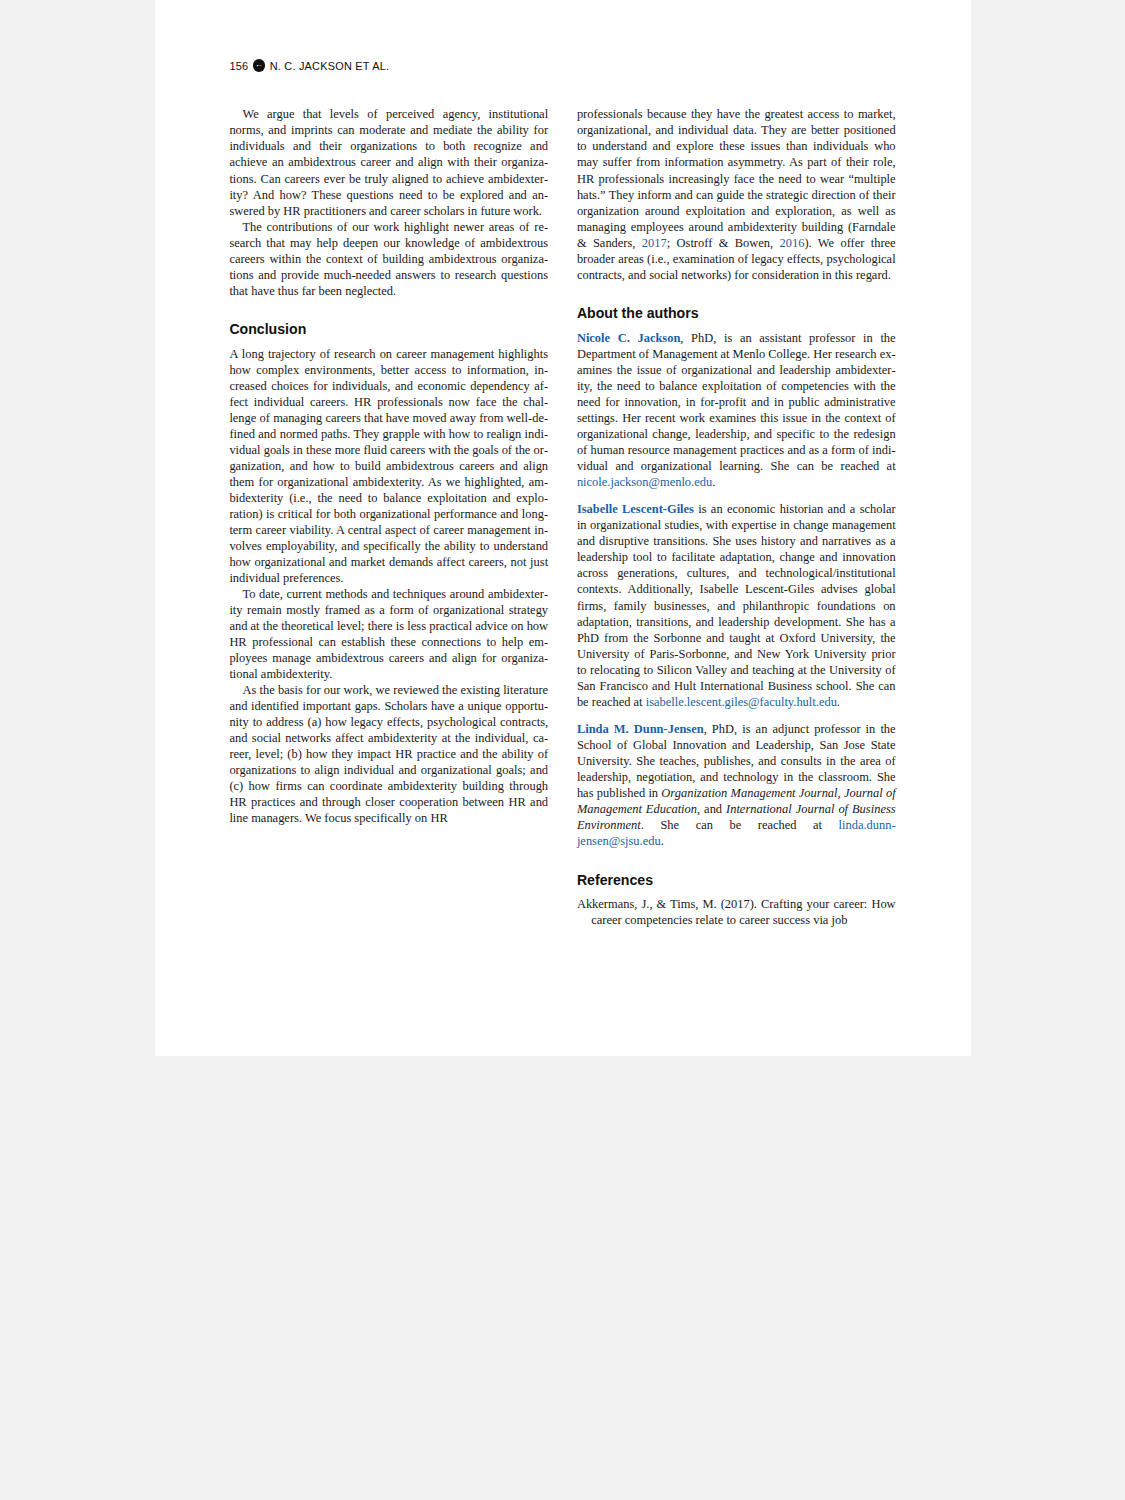156 N. C. Jackson et al.
We argue that levels of perceived agency, institutional norms, and imprints can moderate and mediate the ability for individuals and their organizations to both recognize and achieve an ambidextrous career and align with their organizations. Can careers ever be truly aligned to achieve ambidexterity? And how? These questions need to be explored and answered by HR practitioners and career scholars in future work.
The contributions of our work highlight newer areas of research that may help deepen our knowledge of ambidextrous careers within the context of building ambidextrous organizations and provide much-needed answers to research questions that have thus far been neglected.
Conclusion
A long trajectory of research on career management highlights how complex environments, better access to information, increased choices for individuals, and economic dependency affect individual careers. HR professionals now face the challenge of managing careers that have moved away from well-defined and normed paths. They grapple with how to realign individual goals in these more fluid careers with the goals of the organization, and how to build ambidextrous careers and align them for organizational ambidexterity. As we highlighted, ambidexterity (i.e., the need to balance exploitation and exploration) is critical for both organizational performance and long-term career viability. A central aspect of career management involves employability, and specifically the ability to understand how organizational and market demands affect careers, not just individual preferences.
To date, current methods and techniques around ambidexterity remain mostly framed as a form of organizational strategy and at the theoretical level; there is less practical advice on how HR professional can establish these connections to help employees manage ambidextrous careers and align for organizational ambidexterity.
As the basis for our work, we reviewed the existing literature and identified important gaps. Scholars have a unique opportunity to address (a) how legacy effects, psychological contracts, and social networks affect ambidexterity at the individual, career, level; (b) how they impact HR practice and the ability of organizations to align individual and organizational goals; and (c) how firms can coordinate ambidexterity building through HR practices and through closer cooperation between HR and line managers. We focus specifically on HR
professionals because they have the greatest access to market, organizational, and individual data. They are better positioned to understand and explore these issues than individuals who may suffer from information asymmetry. As part of their role, HR professionals increasingly face the need to wear “multiple hats.” They inform and can guide the strategic direction of their organization around exploitation and exploration, as well as managing employees around ambidexterity building (Farndale & Sanders, 2017; Ostroff & Bowen, 2016). We offer three broader areas (i.e., examination of legacy effects, psychological contracts, and social networks) for consideration in this regard.
About the authors
Nicole C. Jackson, PhD, is an assistant professor in the Department of Management at Menlo College. Her research examines the issue of organizational and leadership ambidexterity, the need to balance exploitation of competencies with the need for innovation, in for-profit and in public administrative settings. Her recent work examines this issue in the context of organizational change, leadership, and specific to the redesign of human resource management practices and as a form of individual and organizational learning. She can be reached at nicole.jackson@menlo.edu.
Isabelle Lescent-Giles is an economic historian and a scholar in organizational studies, with expertise in change management and disruptive transitions. She uses history and narratives as a leadership tool to facilitate adaptation, change and innovation across generations, cultures, and technological/institutional contexts. Additionally, Isabelle Lescent-Giles advises global firms, family businesses, and philanthropic foundations on adaptation, transitions, and leadership development. She has a PhD from the Sorbonne and taught at Oxford University, the University of Paris-Sorbonne, and New York University prior to relocating to Silicon Valley and teaching at the University of San Francisco and Hult International Business school. She can be reached at isabelle.lescent.giles@faculty.hult.edu.
Linda M. Dunn-Jensen, PhD, is an adjunct professor in the School of Global Innovation and Leadership, San Jose State University. She teaches, publishes, and consults in the area of leadership, negotiation, and technology in the classroom. She has published in Organization Management Journal, Journal of Management Education, and International Journal of Business Environment. She can be reached at linda.dunn-jensen@sjsu.edu.
References
Akkermans, J., & Tims, M. (2017). Crafting your career: How career competencies relate to career success via job